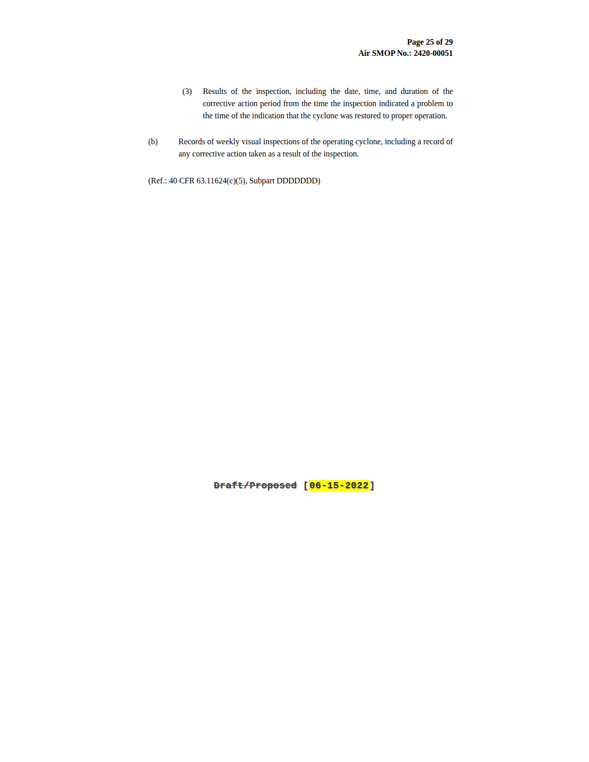Page 25 of 29 Air SMOP No.: 2420-00051
(3)
Results of the inspection, including the date, time, and duration of the corrective action period from the time the inspection indicated a problem to the time of the indication that the cyclone was restored to proper operation.
(b)
Records of weekly visual inspections of the operating cyclone, including a record of any corrective action taken as a result of the inspection.
(Ref.: 40 CFR 63.11624(c)(5), Subpart DDDDDDD)
Draft/Proposed [06-15-2022]